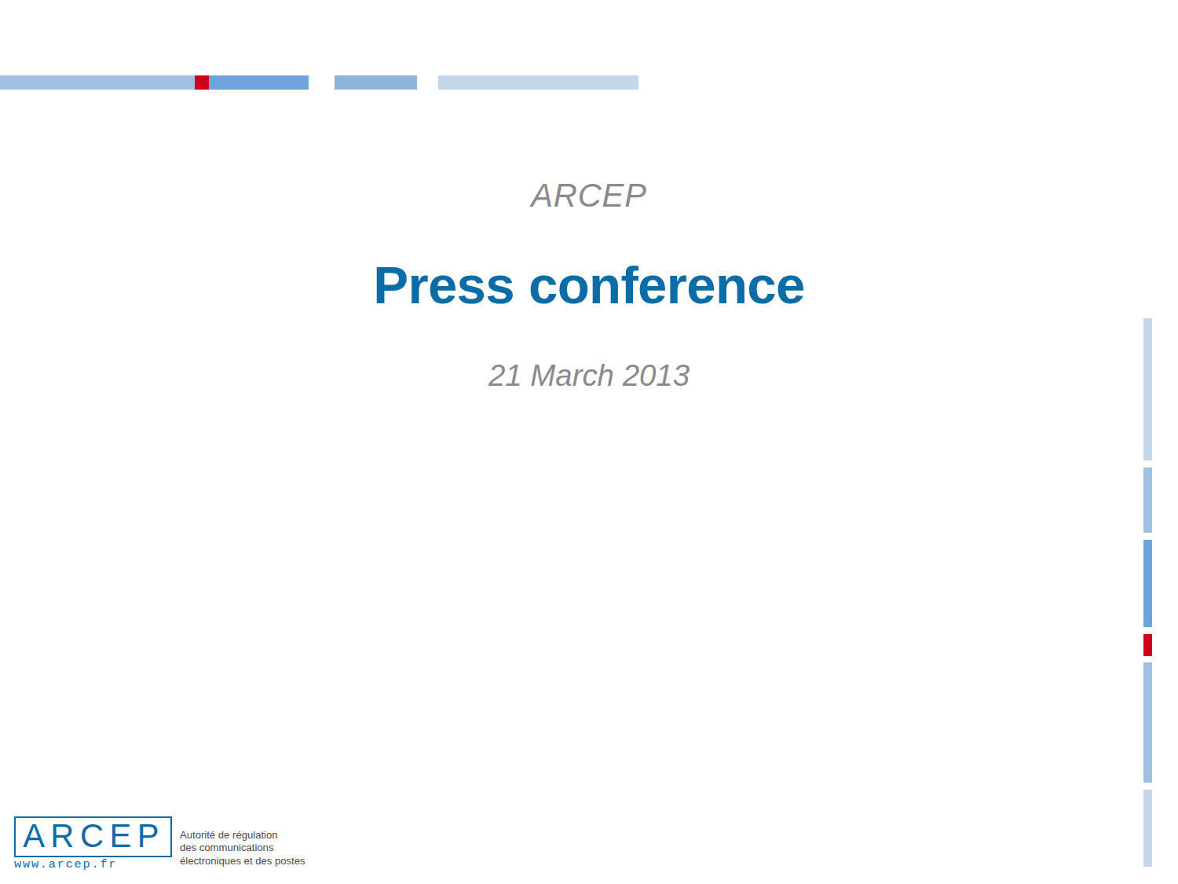ARCEP
Press conference
21 March 2013
ARCEP www.arcep.fr
Autorité de régulation
des communications
électroniques et des postes